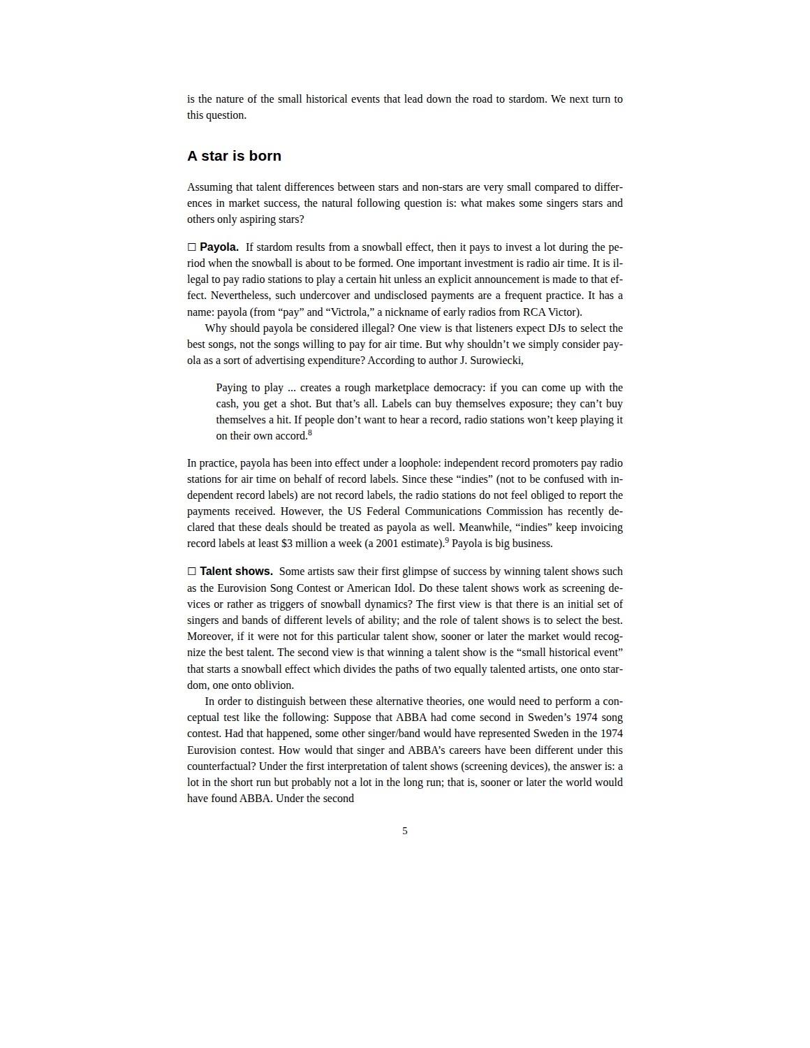is the nature of the small historical events that lead down the road to stardom. We next turn to this question.
A star is born
Assuming that talent differences between stars and non-stars are very small compared to differences in market success, the natural following question is: what makes some singers stars and others only aspiring stars?
☐Payola. If stardom results from a snowball effect, then it pays to invest a lot during the period when the snowball is about to be formed. One important investment is radio air time. It is illegal to pay radio stations to play a certain hit unless an explicit announcement is made to that effect. Nevertheless, such undercover and undisclosed payments are a frequent practice. It has a name: payola (from “pay” and “Victrola,” a nickname of early radios from RCA Victor).
Why should payola be considered illegal? One view is that listeners expect DJs to select the best songs, not the songs willing to pay for air time. But why shouldn’t we simply consider payola as a sort of advertising expenditure? According to author J. Surowiecki,
Paying to play ... creates a rough marketplace democracy: if you can come up with the cash, you get a shot. But that’s all. Labels can buy themselves exposure; they can’t buy themselves a hit. If people don’t want to hear a record, radio stations won’t keep playing it on their own accord.8
In practice, payola has been into effect under a loophole: independent record promoters pay radio stations for air time on behalf of record labels. Since these “indies” (not to be confused with independent record labels) are not record labels, the radio stations do not feel obliged to report the payments received. However, the US Federal Communications Commission has recently declared that these deals should be treated as payola as well. Meanwhile, “indies” keep invoicing record labels at least $3 million a week (a 2001 estimate).9 Payola is big business.
☐Talent shows. Some artists saw their first glimpse of success by winning talent shows such as the Eurovision Song Contest or American Idol. Do these talent shows work as screening devices or rather as triggers of snowball dynamics? The first view is that there is an initial set of singers and bands of different levels of ability; and the role of talent shows is to select the best. Moreover, if it were not for this particular talent show, sooner or later the market would recognize the best talent. The second view is that winning a talent show is the “small historical event” that starts a snowball effect which divides the paths of two equally talented artists, one onto stardom, one onto oblivion.
In order to distinguish between these alternative theories, one would need to perform a conceptual test like the following: Suppose that ABBA had come second in Sweden’s 1974 song contest. Had that happened, some other singer/band would have represented Sweden in the 1974 Eurovision contest. How would that singer and ABBA’s careers have been different under this counterfactual? Under the first interpretation of talent shows (screening devices), the answer is: a lot in the short run but probably not a lot in the long run; that is, sooner or later the world would have found ABBA. Under the second
5